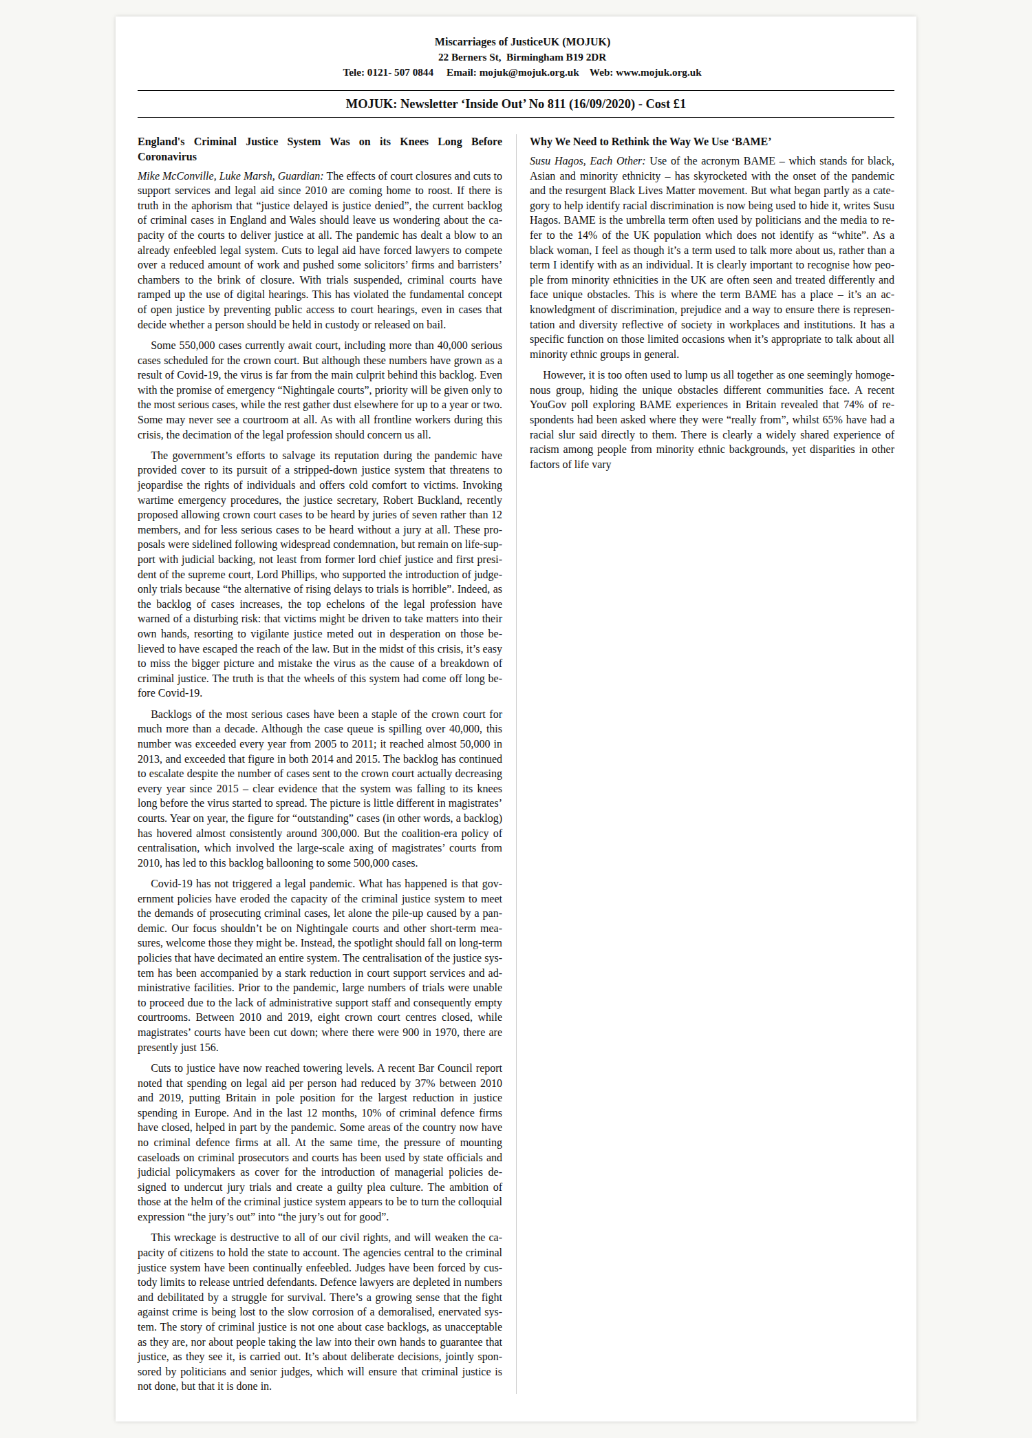Miscarriages of JusticeUK (MOJUK)
22 Berners St, Birmingham B19 2DR
Tele: 0121- 507 0844 Email: mojuk@mojuk.org.uk Web: www.mojuk.org.uk
MOJUK: Newsletter ‘Inside Out’ No 811 (16/09/2020) - Cost £1
England's Criminal Justice System Was on its Knees Long Before Coronavirus
Mike McConville, Luke Marsh, Guardian: The effects of court closures and cuts to support services and legal aid since 2010 are coming home to roost. If there is truth in the aphorism that “justice delayed is justice denied”, the current backlog of criminal cases in England and Wales should leave us wondering about the capacity of the courts to deliver justice at all. The pandemic has dealt a blow to an already enfeebled legal system. Cuts to legal aid have forced lawyers to compete over a reduced amount of work and pushed some solicitors’ firms and barristers’ chambers to the brink of closure. With trials suspended, criminal courts have ramped up the use of digital hearings. This has violated the fundamental concept of open justice by preventing public access to court hearings, even in cases that decide whether a person should be held in custody or released on bail.
Some 550,000 cases currently await court, including more than 40,000 serious cases scheduled for the crown court. But although these numbers have grown as a result of Covid-19, the virus is far from the main culprit behind this backlog. Even with the promise of emergency “Nightingale courts”, priority will be given only to the most serious cases, while the rest gather dust elsewhere for up to a year or two. Some may never see a courtroom at all. As with all frontline workers during this crisis, the decimation of the legal profession should concern us all.
The government’s efforts to salvage its reputation during the pandemic have provided cover to its pursuit of a stripped-down justice system that threatens to jeopardise the rights of individuals and offers cold comfort to victims. Invoking wartime emergency procedures, the justice secretary, Robert Buckland, recently proposed allowing crown court cases to be heard by juries of seven rather than 12 members, and for less serious cases to be heard without a jury at all. These proposals were sidelined following widespread condemnation, but remain on life-support with judicial backing, not least from former lord chief justice and first president of the supreme court, Lord Phillips, who supported the introduction of judge-only trials because “the alternative of rising delays to trials is horrible”. Indeed, as the backlog of cases increases, the top echelons of the legal profession have warned of a disturbing risk: that victims might be driven to take matters into their own hands, resorting to vigilante justice meted out in desperation on those believed to have escaped the reach of the law. But in the midst of this crisis, it’s easy to miss the bigger picture and mistake the virus as the cause of a breakdown of criminal justice. The truth is that the wheels of this system had come off long before Covid-19.
Backlogs of the most serious cases have been a staple of the crown court for much more than a decade. Although the case queue is spilling over 40,000, this number was exceeded every year from 2005 to 2011; it reached almost 50,000 in 2013, and exceeded that figure in both 2014 and 2015. The backlog has continued to escalate despite the number of cases sent to the crown court actually decreasing every year since 2015 – clear evidence that the system was falling to its knees long before the virus started to spread. The picture is little different in magistrates’ courts. Year on year, the figure for “outstanding” cases (in other words, a backlog) has hovered almost consistently around 300,000. But the coalition-era policy of centralisation, which involved the large-scale axing of magistrates’ courts from 2010, has led to this backlog ballooning to some 500,000 cases.
Covid-19 has not triggered a legal pandemic. What has happened is that government policies have eroded the capacity of the criminal justice system to meet the demands of prosecuting criminal cases, let alone the pile-up caused by a pandemic. Our focus shouldn’t be on Nightingale courts and other short-term measures, welcome those they might be. Instead, the spotlight should fall on long-term policies that have decimated an entire system. The centralisation of the justice system has been accompanied by a stark reduction in court support services and administrative facilities. Prior to the pandemic, large numbers of trials were unable to proceed due to the lack of administrative support staff and consequently empty courtrooms. Between 2010 and 2019, eight crown court centres closed, while magistrates’ courts have been cut down; where there were 900 in 1970, there are presently just 156.
Cuts to justice have now reached towering levels. A recent Bar Council report noted that spending on legal aid per person had reduced by 37% between 2010 and 2019, putting Britain in pole position for the largest reduction in justice spending in Europe. And in the last 12 months, 10% of criminal defence firms have closed, helped in part by the pandemic. Some areas of the country now have no criminal defence firms at all. At the same time, the pressure of mounting caseloads on criminal prosecutors and courts has been used by state officials and judicial policymakers as cover for the introduction of managerial policies designed to undercut jury trials and create a guilty plea culture. The ambition of those at the helm of the criminal justice system appears to be to turn the colloquial expression “the jury’s out” into “the jury’s out for good”.
This wreckage is destructive to all of our civil rights, and will weaken the capacity of citizens to hold the state to account. The agencies central to the criminal justice system have been continually enfeebled. Judges have been forced by custody limits to release untried defendants. Defence lawyers are depleted in numbers and debilitated by a struggle for survival. There’s a growing sense that the fight against crime is being lost to the slow corrosion of a demoralised, enervated system. The story of criminal justice is not one about case backlogs, as unacceptable as they are, nor about people taking the law into their own hands to guarantee that justice, as they see it, is carried out. It’s about deliberate decisions, jointly sponsored by politicians and senior judges, which will ensure that criminal justice is not done, but that it is done in.
Why We Need to Rethink the Way We Use ‘BAME’
Susu Hagos, Each Other: Use of the acronym BAME – which stands for black, Asian and minority ethnicity – has skyrocketed with the onset of the pandemic and the resurgent Black Lives Matter movement. But what began partly as a category to help identify racial discrimination is now being used to hide it, writes Susu Hagos. BAME is the umbrella term often used by politicians and the media to refer to the 14% of the UK population which does not identify as “white”. As a black woman, I feel as though it’s a term used to talk more about us, rather than a term I identify with as an individual. It is clearly important to recognise how people from minority ethnicities in the UK are often seen and treated differently and face unique obstacles. This is where the term BAME has a place – it’s an acknowledgment of discrimination, prejudice and a way to ensure there is representation and diversity reflective of society in workplaces and institutions. It has a specific function on those limited occasions when it’s appropriate to talk about all minority ethnic groups in general.
However, it is too often used to lump us all together as one seemingly homogenous group, hiding the unique obstacles different communities face. A recent YouGov poll exploring BAME experiences in Britain revealed that 74% of respondents had been asked where they were “really from”, whilst 65% have had a racial slur said directly to them. There is clearly a widely shared experience of racism among people from minority ethnic backgrounds, yet disparities in other factors of life vary